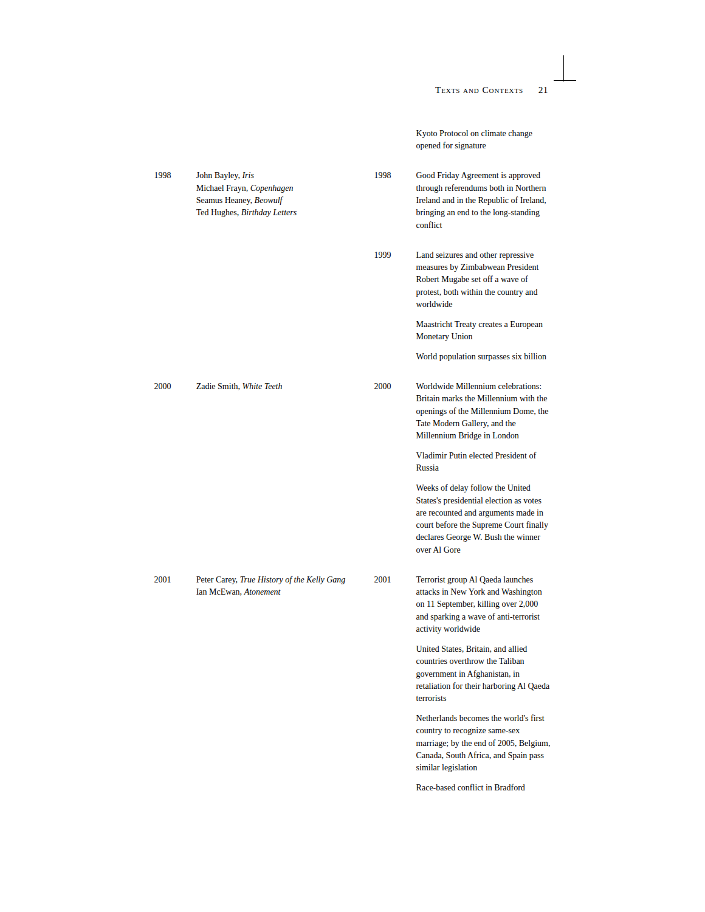Texts and Contexts 21
| | | | Kyoto Protocol on climate change opened for signature |
| 1998 | John Bayley, Iris Michael Frayn, Copenhagen Seamus Heaney, Beowulf Ted Hughes, Birthday Letters | 1998 | Good Friday Agreement is approved through referendums both in Northern Ireland and in the Republic of Ireland, bringing an end to the long-standing conflict |
| | | 1999 | Land seizures and other repressive measures by Zimbabwean President Robert Mugabe set off a wave of protest, both within the country and worldwide Maastricht Treaty creates a European Monetary Union World population surpasses six billion |
| 2000 | Zadie Smith, White Teeth | 2000 | Worldwide Millennium celebrations: Britain marks the Millennium with the openings of the Millennium Dome, the Tate Modern Gallery, and the Millennium Bridge in London Vladimir Putin elected President of Russia Weeks of delay follow the United States's presidential election as votes are recounted and arguments made in court before the Supreme Court finally declares George W. Bush the winner over Al Gore |
| 2001 | Peter Carey, True History of the Kelly Gang Ian McEwan, Atonement | 2001 | Terrorist group Al Qaeda launches attacks in New York and Washington on 11 September, killing over 2,000 and sparking a wave of anti-terrorist activity worldwide United States, Britain, and allied countries overthrow the Taliban government in Afghanistan, in retaliation for their harboring Al Qaeda terrorists Netherlands becomes the world's first country to recognize same-sex marriage; by the end of 2005, Belgium, Canada, South Africa, and Spain pass similar legislation Race-based conflict in Bradford |